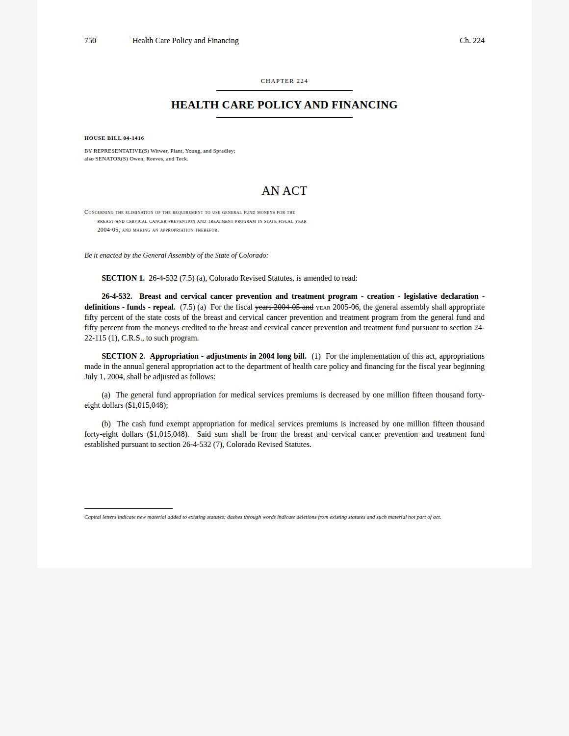750
Health Care Policy and Financing
Ch. 224
CHAPTER 224
HEALTH CARE POLICY AND FINANCING
HOUSE BILL 04-1416
BY REPRESENTATIVE(S) Witwer, Plant, Young, and Spradley;
also SENATOR(S) Owen, Reeves, and Teck.
AN ACT
Concerning the elimination of the requirement to use general fund moneys for the breast and cervical cancer prevention and treatment program in state fiscal year 2004-05, and making an appropriation therefor.
Be it enacted by the General Assembly of the State of Colorado:
SECTION 1. 26-4-532 (7.5) (a), Colorado Revised Statutes, is amended to read:
26-4-532. Breast and cervical cancer prevention and treatment program - creation - legislative declaration - definitions - funds - repeal. (7.5) (a) For the fiscal years 2004-05 and year 2005-06, the general assembly shall appropriate fifty percent of the state costs of the breast and cervical cancer prevention and treatment program from the general fund and fifty percent from the moneys credited to the breast and cervical cancer prevention and treatment fund pursuant to section 24-22-115 (1), C.R.S., to such program.
SECTION 2. Appropriation - adjustments in 2004 long bill. (1) For the implementation of this act, appropriations made in the annual general appropriation act to the department of health care policy and financing for the fiscal year beginning July 1, 2004, shall be adjusted as follows:
(a) The general fund appropriation for medical services premiums is decreased by one million fifteen thousand forty-eight dollars ($1,015,048);
(b) The cash fund exempt appropriation for medical services premiums is increased by one million fifteen thousand forty-eight dollars ($1,015,048). Said sum shall be from the breast and cervical cancer prevention and treatment fund established pursuant to section 26-4-532 (7), Colorado Revised Statutes.
Capital letters indicate new material added to existing statutes; dashes through words indicate deletions from existing statutes and such material not part of act.